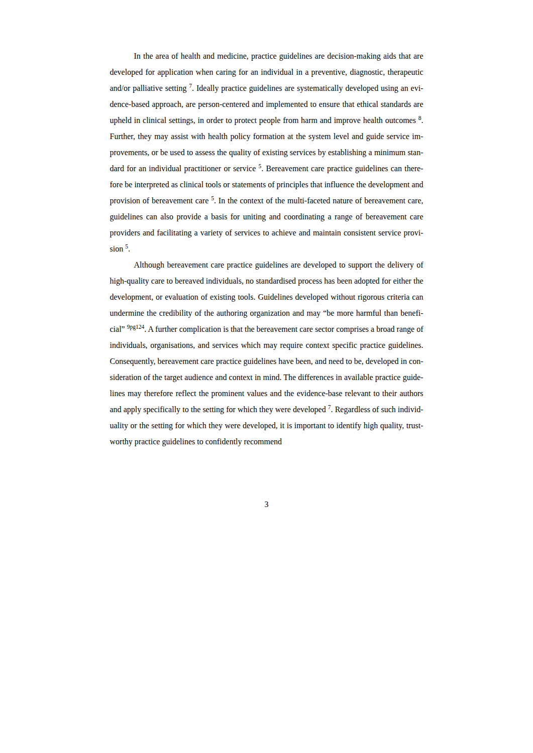In the area of health and medicine, practice guidelines are decision-making aids that are developed for application when caring for an individual in a preventive, diagnostic, therapeutic and/or palliative setting 7. Ideally practice guidelines are systematically developed using an evidence-based approach, are person-centered and implemented to ensure that ethical standards are upheld in clinical settings, in order to protect people from harm and improve health outcomes 8. Further, they may assist with health policy formation at the system level and guide service improvements, or be used to assess the quality of existing services by establishing a minimum standard for an individual practitioner or service 5. Bereavement care practice guidelines can therefore be interpreted as clinical tools or statements of principles that influence the development and provision of bereavement care 5. In the context of the multi-faceted nature of bereavement care, guidelines can also provide a basis for uniting and coordinating a range of bereavement care providers and facilitating a variety of services to achieve and maintain consistent service provision 5.
Although bereavement care practice guidelines are developed to support the delivery of high-quality care to bereaved individuals, no standardised process has been adopted for either the development, or evaluation of existing tools. Guidelines developed without rigorous criteria can undermine the credibility of the authoring organization and may “be more harmful than beneficial” 9pg124. A further complication is that the bereavement care sector comprises a broad range of individuals, organisations, and services which may require context specific practice guidelines. Consequently, bereavement care practice guidelines have been, and need to be, developed in consideration of the target audience and context in mind. The differences in available practice guidelines may therefore reflect the prominent values and the evidence-base relevant to their authors and apply specifically to the setting for which they were developed 7. Regardless of such individuality or the setting for which they were developed, it is important to identify high quality, trustworthy practice guidelines to confidently recommend
3